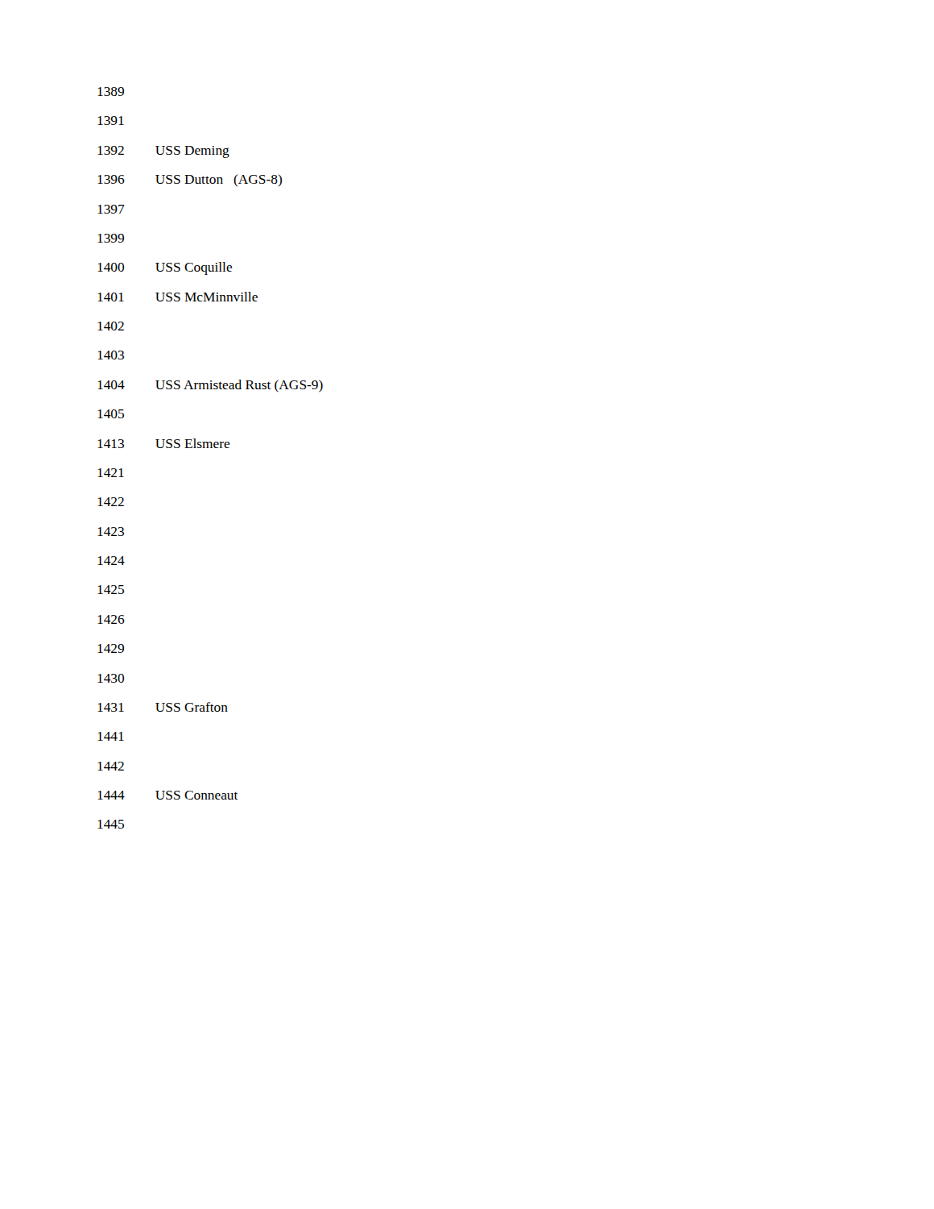| 1389 | |
| 1391 | |
| 1392 | USS Deming |
| 1396 | USS Dutton (AGS-8) |
| 1397 | |
| 1399 | |
| 1400 | USS Coquille |
| 1401 | USS McMinnville |
| 1402 | |
| 1403 | |
| 1404 | USS Armistead Rust (AGS-9) |
| 1405 | |
| 1413 | USS Elsmere |
| 1421 | |
| 1422 | |
| 1423 | |
| 1424 | |
| 1425 | |
| 1426 | |
| 1429 | |
| 1430 | |
| 1431 | USS Grafton |
| 1441 | |
| 1442 | |
| 1444 | USS Conneaut |
| 1445 | |